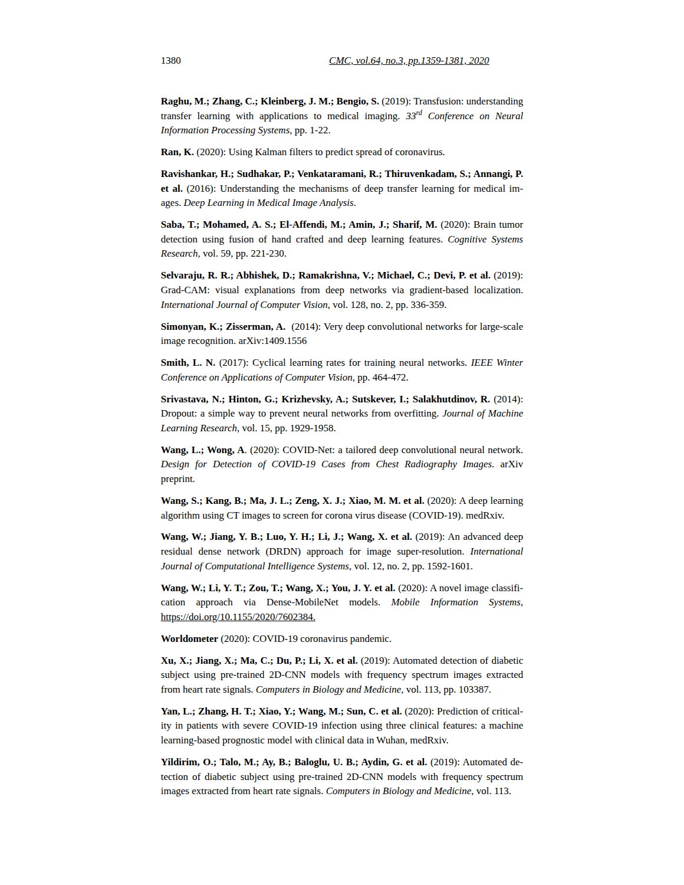1380 CMC, vol.64, no.3, pp.1359-1381, 2020
Raghu, M.; Zhang, C.; Kleinberg, J. M.; Bengio, S. (2019): Transfusion: understanding transfer learning with applications to medical imaging. 33rd Conference on Neural Information Processing Systems, pp. 1-22.
Ran, K. (2020): Using Kalman filters to predict spread of coronavirus.
Ravishankar, H.; Sudhakar, P.; Venkataramani, R.; Thiruvenkadam, S.; Annangi, P. et al. (2016): Understanding the mechanisms of deep transfer learning for medical images. Deep Learning in Medical Image Analysis.
Saba, T.; Mohamed, A. S.; El-Affendi, M.; Amin, J.; Sharif, M. (2020): Brain tumor detection using fusion of hand crafted and deep learning features. Cognitive Systems Research, vol. 59, pp. 221-230.
Selvaraju, R. R.; Abhishek, D.; Ramakrishna, V.; Michael, C.; Devi, P. et al. (2019): Grad-CAM: visual explanations from deep networks via gradient-based localization. International Journal of Computer Vision, vol. 128, no. 2, pp. 336-359.
Simonyan, K.; Zisserman, A. (2014): Very deep convolutional networks for large-scale image recognition. arXiv:1409.1556
Smith, L. N. (2017): Cyclical learning rates for training neural networks. IEEE Winter Conference on Applications of Computer Vision, pp. 464-472.
Srivastava, N.; Hinton, G.; Krizhevsky, A.; Sutskever, I.; Salakhutdinov, R. (2014): Dropout: a simple way to prevent neural networks from overfitting. Journal of Machine Learning Research, vol. 15, pp. 1929-1958.
Wang, L.; Wong, A. (2020): COVID-Net: a tailored deep convolutional neural network. Design for Detection of COVID-19 Cases from Chest Radiography Images. arXiv preprint.
Wang, S.; Kang, B.; Ma, J. L.; Zeng, X. J.; Xiao, M. M. et al. (2020): A deep learning algorithm using CT images to screen for corona virus disease (COVID-19). medRxiv.
Wang, W.; Jiang, Y. B.; Luo, Y. H.; Li, J.; Wang, X. et al. (2019): An advanced deep residual dense network (DRDN) approach for image super-resolution. International Journal of Computational Intelligence Systems, vol. 12, no. 2, pp. 1592-1601.
Wang, W.; Li, Y. T.; Zou, T.; Wang, X.; You, J. Y. et al. (2020): A novel image classification approach via Dense-MobileNet models. Mobile Information Systems, https://doi.org/10.1155/2020/7602384.
Worldometer (2020): COVID-19 coronavirus pandemic.
Xu, X.; Jiang, X.; Ma, C.; Du, P.; Li, X. et al. (2019): Automated detection of diabetic subject using pre-trained 2D-CNN models with frequency spectrum images extracted from heart rate signals. Computers in Biology and Medicine, vol. 113, pp. 103387.
Yan, L.; Zhang, H. T.; Xiao, Y.; Wang, M.; Sun, C. et al. (2020): Prediction of criticality in patients with severe COVID-19 infection using three clinical features: a machine learning-based prognostic model with clinical data in Wuhan, medRxiv.
Yildirim, O.; Talo, M.; Ay, B.; Baloglu, U. B.; Aydin, G. et al. (2019): Automated detection of diabetic subject using pre-trained 2D-CNN models with frequency spectrum images extracted from heart rate signals. Computers in Biology and Medicine, vol. 113.